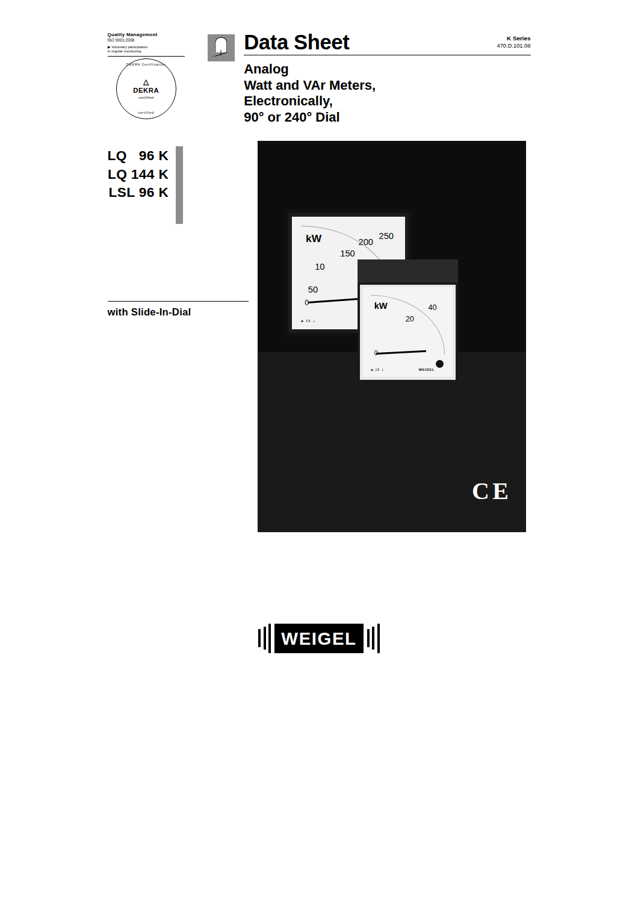Quality Management ISO 9001:2008 ▶ Voluntary participation
in regular monitoring
DEKRA Certification △ DEKRA certified certified
−◌
Data Sheet
K Series
470.D.101.08
Analog
Watt and VAr Meters,
Electronically,
90° or 240° Dial
LQ 96 K LQ 144 K LSL 96 K
with Slide-In-Dial
kW 250 200 150 10 50 0 ⍺ 15 ⊥
kW 40 20 0 ⍺ 15 ⊥ WEIGEL
C E
WEIGEL